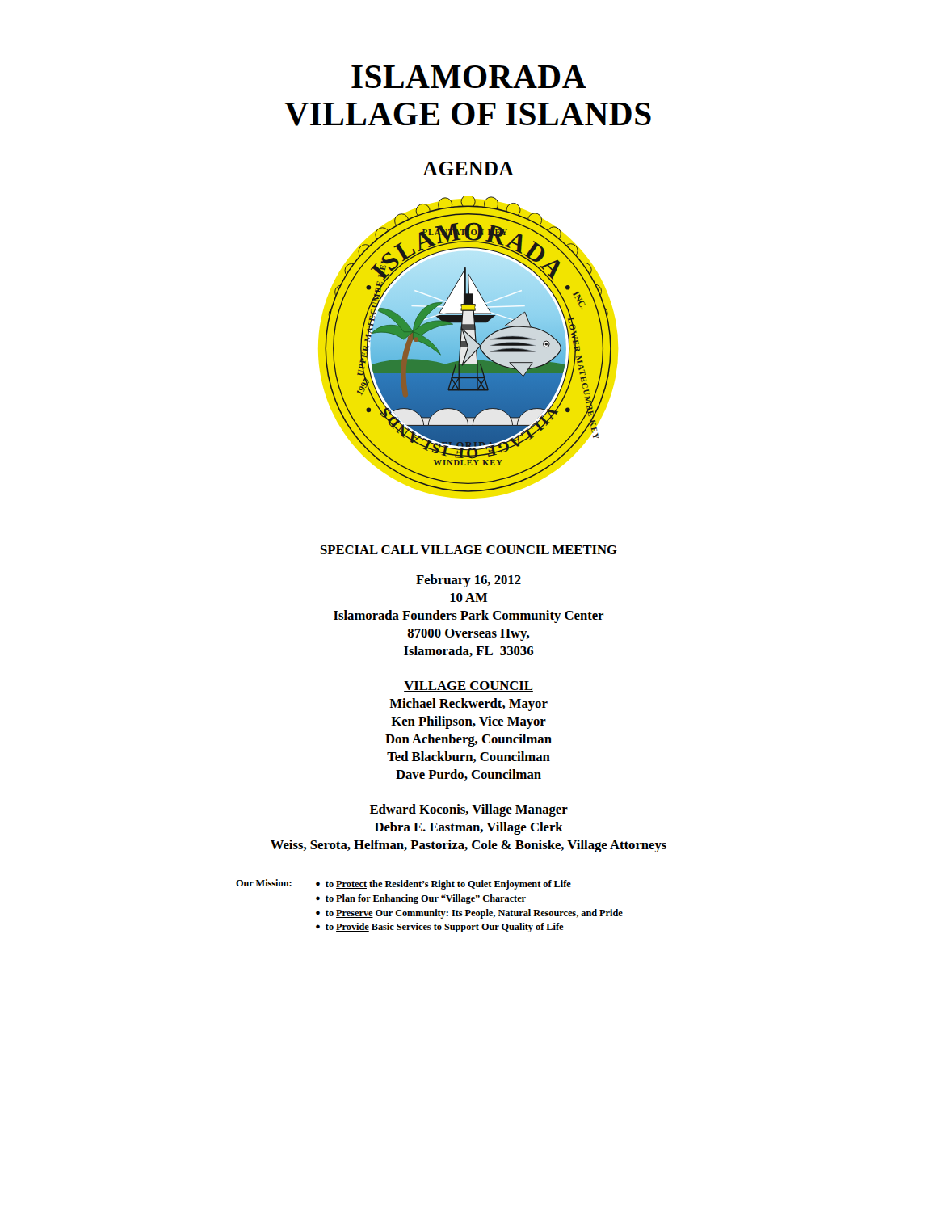ISLAMORADA
VILLAGE OF ISLANDS
AGENDA
FLORIDA ISLAMORADA VILLAGE OF ISLANDS UPPER MATECUMBE KEY LOWER MATECUMBE KEY PLANTATION KEY WINDLEY KEY 1997 INC.
SPECIAL CALL VILLAGE COUNCIL MEETING
February 16, 2012
10 AM
Islamorada Founders Park Community Center
87000 Overseas Hwy,
Islamorada, FL 33036
VILLAGE COUNCIL
Michael Reckwerdt, Mayor
Ken Philipson, Vice Mayor
Don Achenberg, Councilman
Ted Blackburn, Councilman
Dave Purdo, Councilman
Edward Koconis, Village Manager
Debra E. Eastman, Village Clerk
Weiss, Serota, Helfman, Pastoriza, Cole & Boniske, Village Attorneys
| Our Mission: | ● to Protect the Resident’s Right to Quiet Enjoyment of Life ● to Plan for Enhancing Our “Village” Character ● to Preserve Our Community: Its People, Natural Resources, and Pride ● to Provide Basic Services to Support Our Quality of Life |